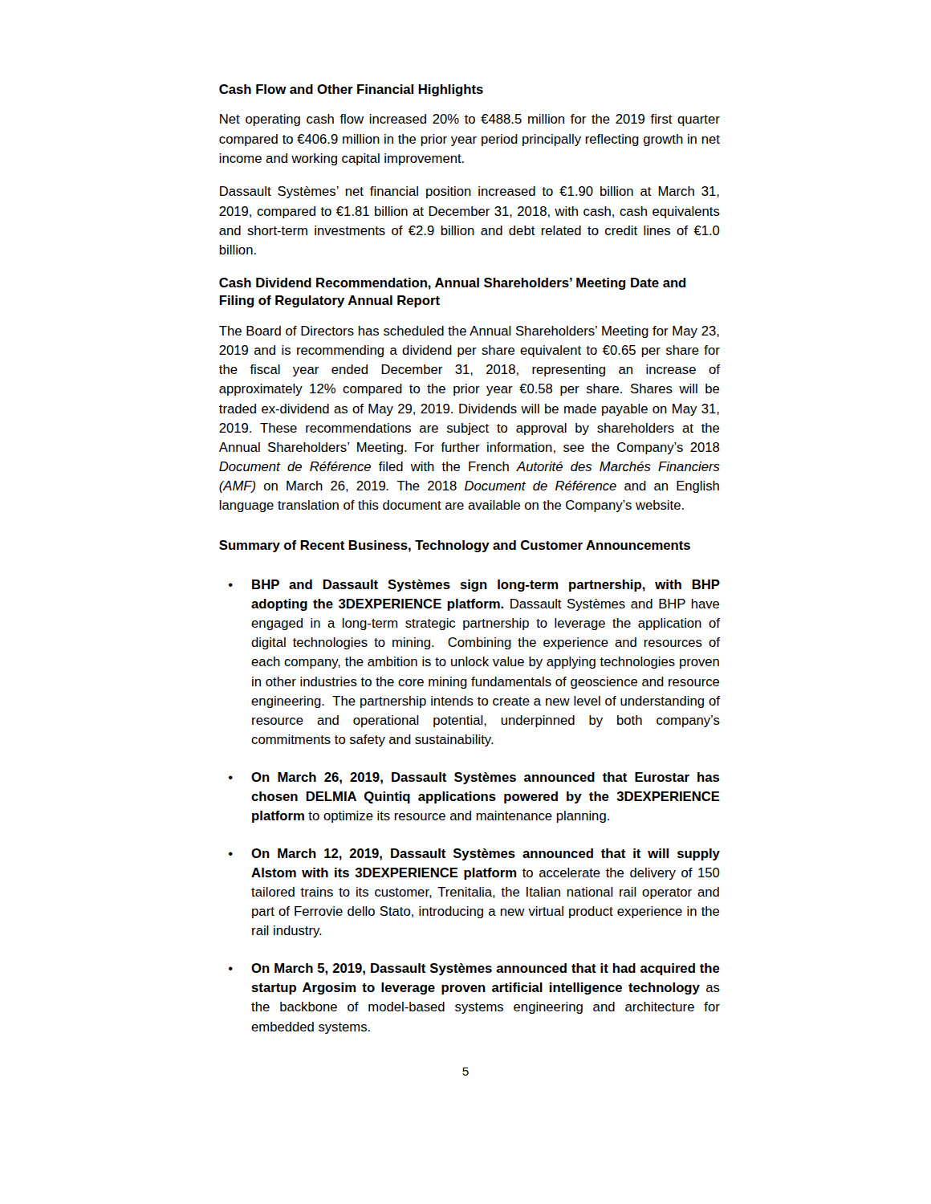Cash Flow and Other Financial Highlights
Net operating cash flow increased 20% to €488.5 million for the 2019 first quarter compared to €406.9 million in the prior year period principally reflecting growth in net income and working capital improvement.
Dassault Systèmes’ net financial position increased to €1.90 billion at March 31, 2019, compared to €1.81 billion at December 31, 2018, with cash, cash equivalents and short-term investments of €2.9 billion and debt related to credit lines of €1.0 billion.
Cash Dividend Recommendation, Annual Shareholders’ Meeting Date and Filing of Regulatory Annual Report
The Board of Directors has scheduled the Annual Shareholders’ Meeting for May 23, 2019 and is recommending a dividend per share equivalent to €0.65 per share for the fiscal year ended December 31, 2018, representing an increase of approximately 12% compared to the prior year €0.58 per share. Shares will be traded ex-dividend as of May 29, 2019. Dividends will be made payable on May 31, 2019. These recommendations are subject to approval by shareholders at the Annual Shareholders’ Meeting. For further information, see the Company’s 2018 Document de Référence filed with the French Autorité des Marchés Financiers (AMF) on March 26, 2019. The 2018 Document de Référence and an English language translation of this document are available on the Company’s website.
Summary of Recent Business, Technology and Customer Announcements
BHP and Dassault Systèmes sign long-term partnership, with BHP adopting the 3DEXPERIENCE platform. Dassault Systèmes and BHP have engaged in a long-term strategic partnership to leverage the application of digital technologies to mining. Combining the experience and resources of each company, the ambition is to unlock value by applying technologies proven in other industries to the core mining fundamentals of geoscience and resource engineering. The partnership intends to create a new level of understanding of resource and operational potential, underpinned by both company’s commitments to safety and sustainability.
On March 26, 2019, Dassault Systèmes announced that Eurostar has chosen DELMIA Quintiq applications powered by the 3DEXPERIENCE platform to optimize its resource and maintenance planning.
On March 12, 2019, Dassault Systèmes announced that it will supply Alstom with its 3DEXPERIENCE platform to accelerate the delivery of 150 tailored trains to its customer, Trenitalia, the Italian national rail operator and part of Ferrovie dello Stato, introducing a new virtual product experience in the rail industry.
On March 5, 2019, Dassault Systèmes announced that it had acquired the startup Argosim to leverage proven artificial intelligence technology as the backbone of model-based systems engineering and architecture for embedded systems.
5